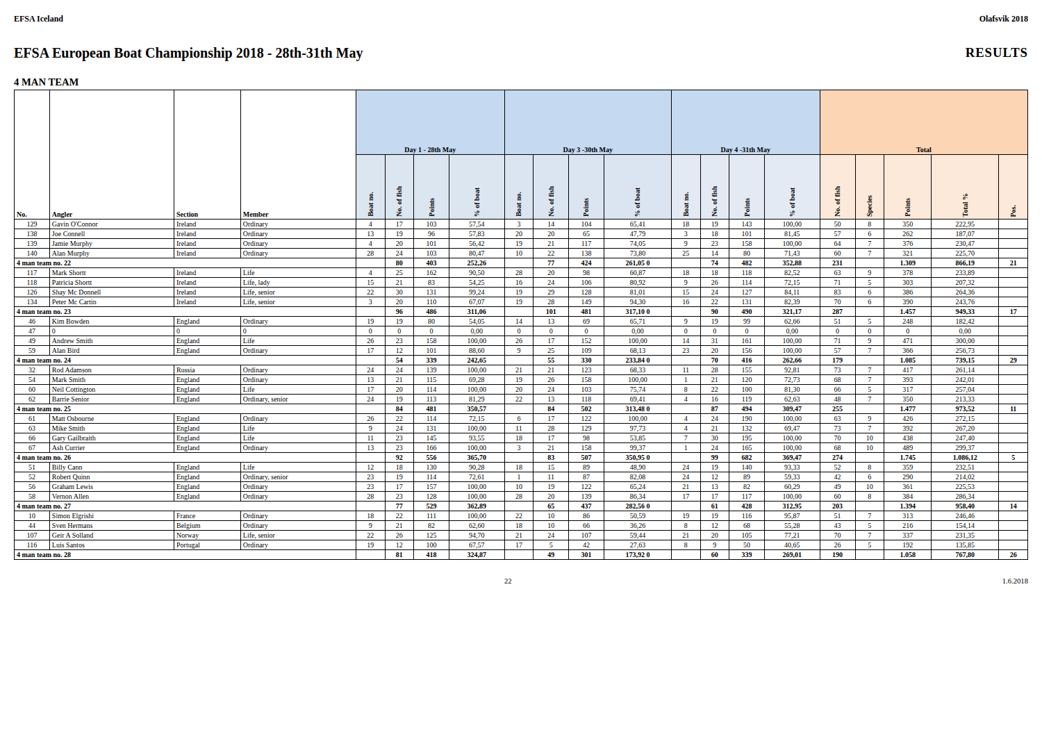EFSA Iceland Olafsvik 2018
EFSA European Boat Championship 2018 - 28th-31th May
RESULTS
4 MAN TEAM
| No. | Angler | Section | Member | Day 1 - 28th May | Day 3 -30th May | Day 4 -31th May | Total |
| --- | --- | --- | --- | --- | --- | --- | --- |
| Boat no. | No. of fish | Points | % of boat | Boat no. | No. of fish | Points | % of boat | Boat no. | No. of fish | Points | % of boat | No. of fish | Species | Points | Total % | Pos. |
| 129 | Gavin O'Connor | Ireland | Ordinary | 4 | 17 | 103 | 57,54 | 3 | 14 | 104 | 65,41 | 18 | 19 | 143 | 100,00 | 50 | 8 | 350 | 222,95 | |
| 138 | Joe Connell | Ireland | Ordinary | 13 | 19 | 96 | 57,83 | 20 | 20 | 65 | 47,79 | 3 | 18 | 101 | 81,45 | 57 | 6 | 262 | 187,07 | |
| 139 | Jamie Murphy | Ireland | Ordinary | 4 | 20 | 101 | 56,42 | 19 | 21 | 117 | 74,05 | 9 | 23 | 158 | 100,00 | 64 | 7 | 376 | 230,47 | |
| 140 | Alan Murphy | Ireland | Ordinary | 28 | 24 | 103 | 80,47 | 10 | 22 | 138 | 73,80 | 25 | 14 | 80 | 71,43 | 60 | 7 | 321 | 225,70 | |
| 4 man team no. 22 | | 80 | 403 | 252,26 | | 77 | 424 | 261,05 0 | | 74 | 482 | 352,88 | 231 | | 1.309 | 866,19 | 21 |
| 117 | Mark Shortt | Ireland | Life | 4 | 25 | 162 | 90,50 | 28 | 20 | 98 | 60,87 | 18 | 18 | 118 | 82,52 | 63 | 9 | 378 | 233,89 | |
| 118 | Patricia Shortt | Ireland | Life, lady | 15 | 21 | 83 | 54,25 | 16 | 24 | 106 | 80,92 | 9 | 26 | 114 | 72,15 | 71 | 5 | 303 | 207,32 | |
| 126 | Shay Mc Donnell | Ireland | Life, senior | 22 | 30 | 131 | 99,24 | 19 | 29 | 128 | 81,01 | 15 | 24 | 127 | 84,11 | 83 | 6 | 386 | 264,36 | |
| 134 | Peter Mc Cartin | Ireland | Life, senior | 3 | 20 | 110 | 67,07 | 19 | 28 | 149 | 94,30 | 16 | 22 | 131 | 82,39 | 70 | 6 | 390 | 243,76 | |
| 4 man team no. 23 | | 96 | 486 | 311,06 | | 101 | 481 | 317,10 0 | | 90 | 490 | 321,17 | 287 | | 1.457 | 949,33 | 17 |
| 46 | Kim Bowden | England | Ordinary | 19 | 19 | 80 | 54,05 | 14 | 13 | 69 | 65,71 | 9 | 19 | 99 | 62,66 | 51 | 5 | 248 | 182,42 | |
| 47 | 0 | 0 | 0 | 0 | 0 | 0 | 0,00 | 0 | 0 | 0 | 0,00 | 0 | 0 | 0 | 0,00 | 0 | 0 | 0 | 0,00 | |
| 49 | Andrew Smith | England | Life | 26 | 23 | 158 | 100,00 | 26 | 17 | 152 | 100,00 | 14 | 31 | 161 | 100,00 | 71 | 9 | 471 | 300,00 | |
| 59 | Alan Bird | England | Ordinary | 17 | 12 | 101 | 88,60 | 9 | 25 | 109 | 68,13 | 23 | 20 | 156 | 100,00 | 57 | 7 | 366 | 256,73 | |
| 4 man team no. 24 | | 54 | 339 | 242,65 | | 55 | 330 | 233,84 0 | | 70 | 416 | 262,66 | 179 | | 1.085 | 739,15 | 29 |
| 32 | Rod Adamson | Russia | Ordinary | 24 | 24 | 139 | 100,00 | 21 | 21 | 123 | 68,33 | 11 | 28 | 155 | 92,81 | 73 | 7 | 417 | 261,14 | |
| 54 | Mark Smith | England | Ordinary | 13 | 21 | 115 | 69,28 | 19 | 26 | 158 | 100,00 | 1 | 21 | 120 | 72,73 | 68 | 7 | 393 | 242,01 | |
| 60 | Neil Cottington | England | Life | 17 | 20 | 114 | 100,00 | 20 | 24 | 103 | 75,74 | 8 | 22 | 100 | 81,30 | 66 | 5 | 317 | 257,04 | |
| 62 | Barrie Senior | England | Ordinary, senior | 24 | 19 | 113 | 81,29 | 22 | 13 | 118 | 69,41 | 4 | 16 | 119 | 62,63 | 48 | 7 | 350 | 213,33 | |
| 4 man team no. 25 | | 84 | 481 | 350,57 | | 84 | 502 | 313,48 0 | | 87 | 494 | 309,47 | 255 | | 1.477 | 973,52 | 11 |
| 61 | Matt Osbourne | England | Ordinary | 26 | 22 | 114 | 72,15 | 6 | 17 | 122 | 100,00 | 4 | 24 | 190 | 100,00 | 63 | 9 | 426 | 272,15 | |
| 63 | Mike Smith | England | Life | 9 | 24 | 131 | 100,00 | 11 | 28 | 129 | 97,73 | 4 | 21 | 132 | 69,47 | 73 | 7 | 392 | 267,20 | |
| 66 | Gary Gailbraith | England | Life | 11 | 23 | 145 | 93,55 | 18 | 17 | 98 | 53,85 | 7 | 30 | 195 | 100,00 | 70 | 10 | 438 | 247,40 | |
| 67 | Ash Currier | England | Ordinary | 13 | 23 | 166 | 100,00 | 3 | 21 | 158 | 99,37 | 1 | 24 | 165 | 100,00 | 68 | 10 | 489 | 299,37 | |
| 4 man team no. 26 | | 92 | 556 | 365,70 | | 83 | 507 | 350,95 0 | | 99 | 682 | 369,47 | 274 | | 1.745 | 1.086,12 | 5 |
| 51 | Billy Cann | England | Life | 12 | 18 | 130 | 90,28 | 18 | 15 | 89 | 48,90 | 24 | 19 | 140 | 93,33 | 52 | 8 | 359 | 232,51 | |
| 52 | Robert Quinn | England | Ordinary, senior | 23 | 19 | 114 | 72,61 | 1 | 11 | 87 | 82,08 | 24 | 12 | 89 | 59,33 | 42 | 6 | 290 | 214,02 | |
| 56 | Graham Lewis | England | Ordinary | 23 | 17 | 157 | 100,00 | 10 | 19 | 122 | 65,24 | 21 | 13 | 82 | 60,29 | 49 | 10 | 361 | 225,53 | |
| 58 | Vernon Allen | England | Ordinary | 28 | 23 | 128 | 100,00 | 28 | 20 | 139 | 86,34 | 17 | 17 | 117 | 100,00 | 60 | 8 | 384 | 286,34 | |
| 4 man team no. 27 | | 77 | 529 | 362,89 | | 65 | 437 | 282,56 0 | | 61 | 428 | 312,95 | 203 | | 1.394 | 958,40 | 14 |
| 10 | Simon Elgrishi | France | Ordinary | 18 | 22 | 111 | 100,00 | 22 | 10 | 86 | 50,59 | 19 | 19 | 116 | 95,87 | 51 | 7 | 313 | 246,46 | |
| 44 | Sven Hermans | Belgium | Ordinary | 9 | 21 | 82 | 62,60 | 18 | 10 | 66 | 36,26 | 8 | 12 | 68 | 55,28 | 43 | 5 | 216 | 154,14 | |
| 107 | Geir A Solland | Norway | Life, senior | 22 | 26 | 125 | 94,70 | 21 | 24 | 107 | 59,44 | 21 | 20 | 105 | 77,21 | 70 | 7 | 337 | 231,35 | |
| 116 | Luis Santos | Portugal | Ordinary | 19 | 12 | 100 | 67,57 | 17 | 5 | 42 | 27,63 | 8 | 9 | 50 | 40,65 | 26 | 5 | 192 | 135,85 | |
| 4 man team no. 28 | | 81 | 418 | 324,87 | | 49 | 301 | 173,92 0 | | 60 | 339 | 269,01 | 190 | | 1.058 | 767,80 | 26 |
22 1.6.2018